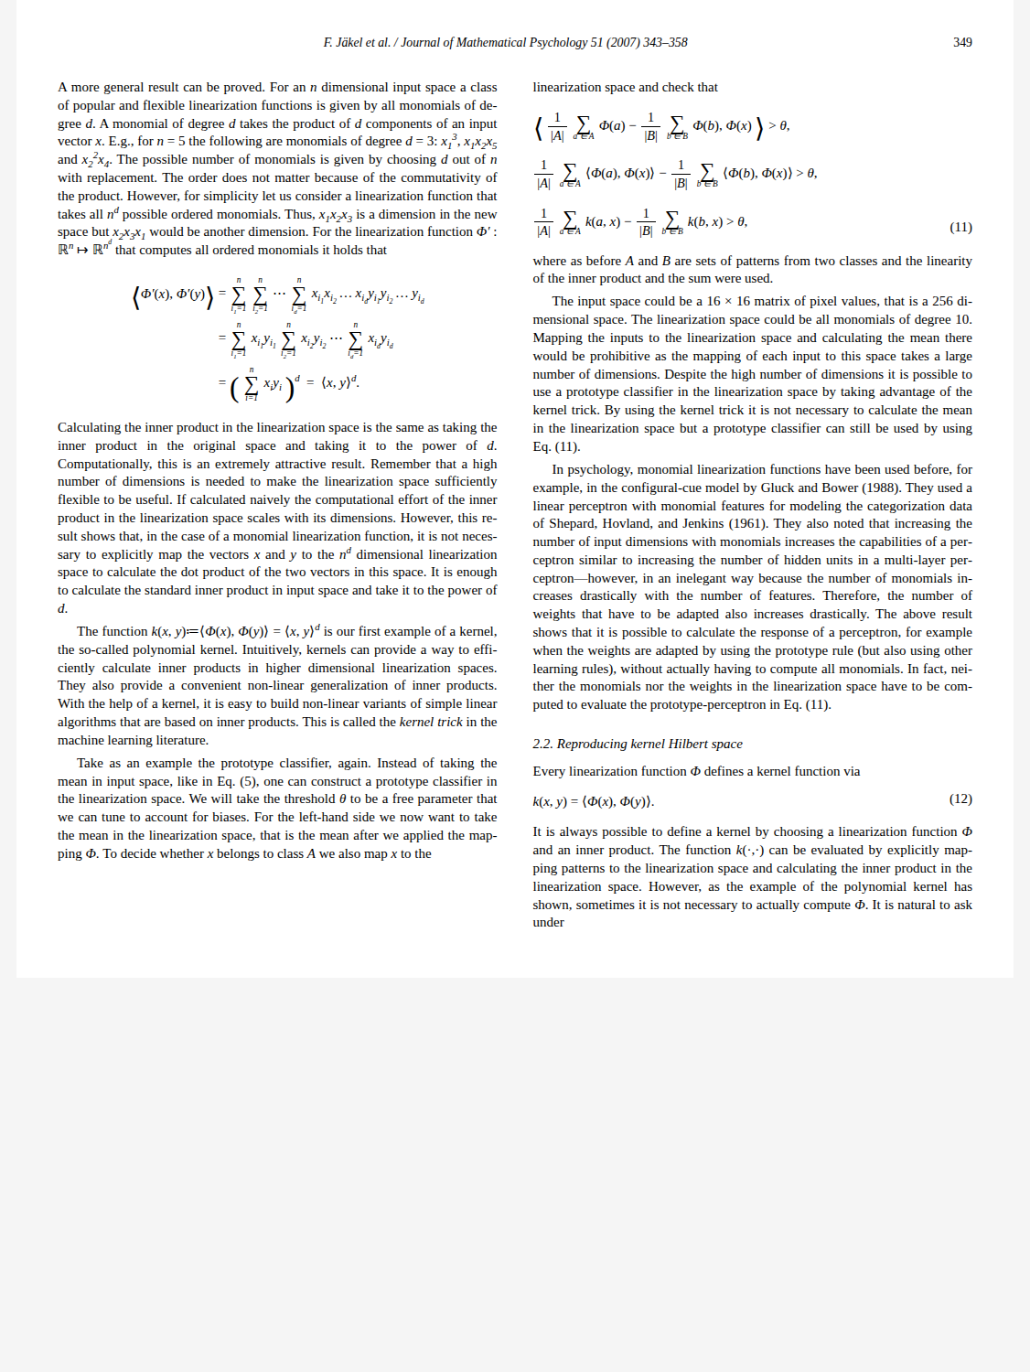F. Jäkel et al. / Journal of Mathematical Psychology 51 (2007) 343–358
349
A more general result can be proved. For an n dimensional input space a class of popular and flexible linearization functions is given by all monomials of degree d. A monomial of degree d takes the product of d components of an input vector x. E.g., for n = 5 the following are monomials of degree d = 3: x13, x1x2x5 and x22x4. The possible number of monomials is given by choosing d out of n with replacement. The order does not matter because of the commutativity of the product. However, for simplicity let us consider a linearization function that takes all nd possible ordered monomials. Thus, x1x2x3 is a dimension in the new space but x2x3x1 would be another dimension. For the linearization function Φ′ : ℝn ↦ ℝnd that computes all ordered monomials it holds that
⟨Φ′(x), Φ′(y)⟩ = n∑i1=1 n∑i2=1 ⋯ n∑id=1 xi1xi2 … xidyi1yi2 … yid
= n∑i1=1 xi1yi1 n∑i2=1 xi2yi2 ⋯ n∑id=1 xidyid
= ( n∑i=1 xiyi )d = ⟨x, y⟩d.
Calculating the inner product in the linearization space is the same as taking the inner product in the original space and taking it to the power of d. Computationally, this is an extremely attractive result. Remember that a high number of dimensions is needed to make the linearization space sufficiently flexible to be useful. If calculated naively the computational effort of the inner product in the linearization space scales with its dimensions. However, this result shows that, in the case of a monomial linearization function, it is not necessary to explicitly map the vectors x and y to the nd dimensional linearization space to calculate the dot product of the two vectors in this space. It is enough to calculate the standard inner product in input space and take it to the power of d.
The function k(x, y)≔⟨Φ(x), Φ(y)⟩ = ⟨x, y⟩d is our first example of a kernel, the so-called polynomial kernel. Intuitively, kernels can provide a way to efficiently calculate inner products in higher dimensional linearization spaces. They also provide a convenient non-linear generalization of inner products. With the help of a kernel, it is easy to build non-linear variants of simple linear algorithms that are based on inner products. This is called the kernel trick in the machine learning literature.
Take as an example the prototype classifier, again. Instead of taking the mean in input space, like in Eq. (5), one can construct a prototype classifier in the linearization space. We will take the threshold θ to be a free parameter that we can tune to account for biases. For the left-hand side we now want to take the mean in the linearization space, that is the mean after we applied the mapping Φ. To decide whether x belongs to class A we also map x to the
linearization space and check that
⟨ 1|A| ∑a ∈ A Φ(a) − 1|B| ∑b ∈ B Φ(b), Φ(x) ⟩ > θ,
1|A| ∑a ∈ A ⟨Φ(a), Φ(x)⟩ − 1|B| ∑b ∈ B ⟨Φ(b), Φ(x)⟩ > θ,
1|A| ∑a ∈ A k(a, x) − 1|B| ∑b ∈ B k(b, x) > θ, (11)
where as before A and B are sets of patterns from two classes and the linearity of the inner product and the sum were used.
The input space could be a 16 × 16 matrix of pixel values, that is a 256 dimensional space. The linearization space could be all monomials of degree 10. Mapping the inputs to the linearization space and calculating the mean there would be prohibitive as the mapping of each input to this space takes a large number of dimensions. Despite the high number of dimensions it is possible to use a prototype classifier in the linearization space by taking advantage of the kernel trick. By using the kernel trick it is not necessary to calculate the mean in the linearization space but a prototype classifier can still be used by using Eq. (11).
In psychology, monomial linearization functions have been used before, for example, in the configural-cue model by Gluck and Bower (1988). They used a linear perceptron with monomial features for modeling the categorization data of Shepard, Hovland, and Jenkins (1961). They also noted that increasing the number of input dimensions with monomials increases the capabilities of a perceptron similar to increasing the number of hidden units in a multi-layer perceptron—however, in an inelegant way because the number of monomials increases drastically with the number of features. Therefore, the number of weights that have to be adapted also increases drastically. The above result shows that it is possible to calculate the response of a perceptron, for example when the weights are adapted by using the prototype rule (but also using other learning rules), without actually having to compute all monomials. In fact, neither the monomials nor the weights in the linearization space have to be computed to evaluate the prototype-perceptron in Eq. (11).
2.2. Reproducing kernel Hilbert space
Every linearization function Φ defines a kernel function via
k(x, y) = ⟨Φ(x), Φ(y)⟩. (12)
It is always possible to define a kernel by choosing a linearization function Φ and an inner product. The function k(·,·) can be evaluated by explicitly mapping patterns to the linearization space and calculating the inner product in the linearization space. However, as the example of the polynomial kernel has shown, sometimes it is not necessary to actually compute Φ. It is natural to ask under